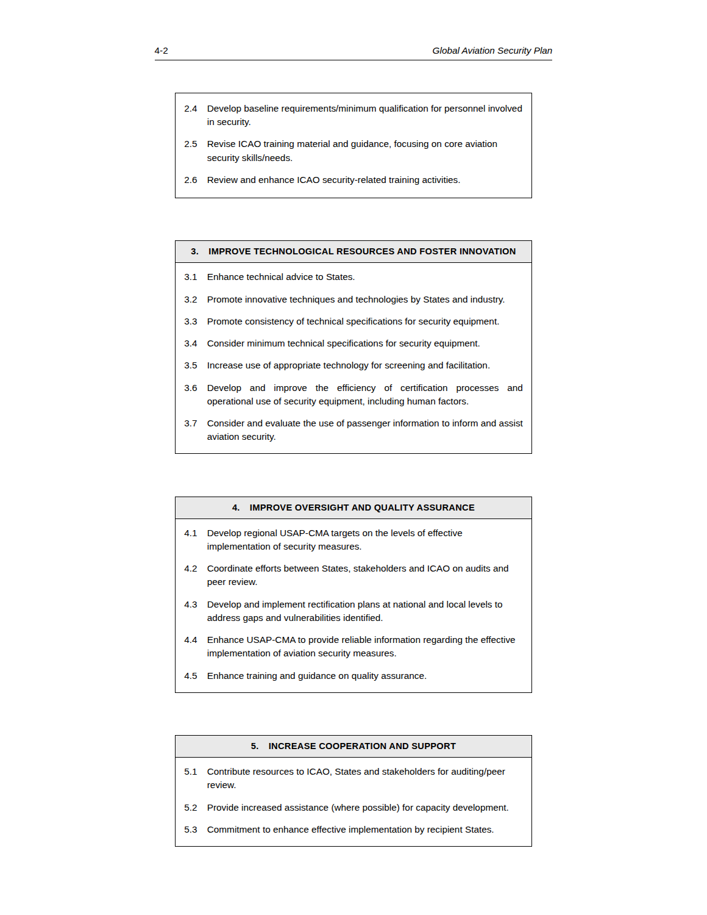4-2
Global Aviation Security Plan
2.4
Develop baseline requirements/minimum qualification for personnel involved in security.
2.5
Revise ICAO training material and guidance, focusing on core aviation security skills/needs.
2.6
Review and enhance ICAO security-related training activities.
3. IMPROVE TECHNOLOGICAL RESOURCES AND FOSTER INNOVATION
3.1
Enhance technical advice to States.
3.2
Promote innovative techniques and technologies by States and industry.
3.3
Promote consistency of technical specifications for security equipment.
3.4
Consider minimum technical specifications for security equipment.
3.5
Increase use of appropriate technology for screening and facilitation.
3.6
Develop and improve the efficiency of certification processes and operational use of security equipment, including human factors.
3.7
Consider and evaluate the use of passenger information to inform and assist aviation security.
4. IMPROVE OVERSIGHT AND QUALITY ASSURANCE
4.1
Develop regional USAP-CMA targets on the levels of effective implementation of security measures.
4.2
Coordinate efforts between States, stakeholders and ICAO on audits and peer review.
4.3
Develop and implement rectification plans at national and local levels to address gaps and vulnerabilities identified.
4.4
Enhance USAP-CMA to provide reliable information regarding the effective implementation of aviation security measures.
4.5
Enhance training and guidance on quality assurance.
5. INCREASE COOPERATION AND SUPPORT
5.1
Contribute resources to ICAO, States and stakeholders for auditing/peer review.
5.2
Provide increased assistance (where possible) for capacity development.
5.3
Commitment to enhance effective implementation by recipient States.